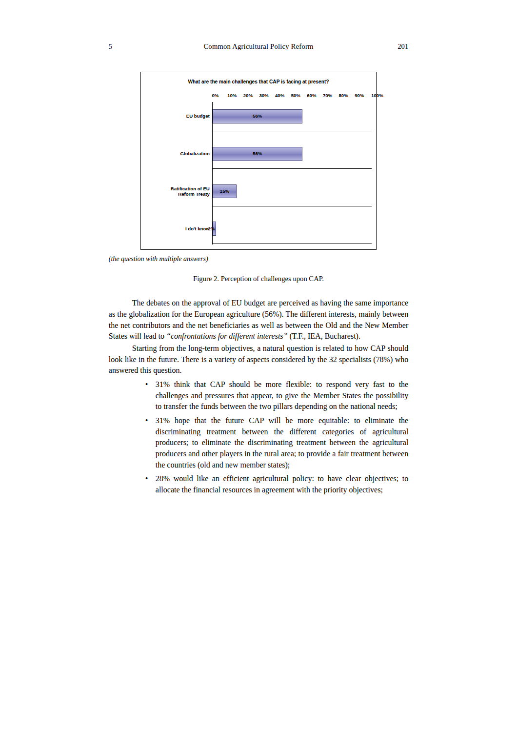5
Common Agricultural Policy Reform
201
What are the main challenges that CAP is facing at present?
0% 10% 20% 30% 40% 50% 60% 70% 80% 90% 100%
EU budget
56%
Globalization
56%
Ratification of EU
Reform Treaty
15%
I do't know
2%
(the question with multiple answers)
Figure 2. Perception of challenges upon CAP.
The debates on the approval of EU budget are perceived as having the same importance as the globalization for the European agriculture (56%). The different interests, mainly between the net contributors and the net beneficiaries as well as between the Old and the New Member States will lead to “confrontations for different interests” (T.F., IEA, Bucharest).
Starting from the long-term objectives, a natural question is related to how CAP should look like in the future. There is a variety of aspects considered by the 32 specialists (78%) who answered this question.
31% think that CAP should be more flexible: to respond very fast to the challenges and pressures that appear, to give the Member States the possibility to transfer the funds between the two pillars depending on the national needs;
31% hope that the future CAP will be more equitable: to eliminate the discriminating treatment between the different categories of agricultural producers; to eliminate the discriminating treatment between the agricultural producers and other players in the rural area; to provide a fair treatment between the countries (old and new member states);
28% would like an efficient agricultural policy: to have clear objectives; to allocate the financial resources in agreement with the priority objectives;